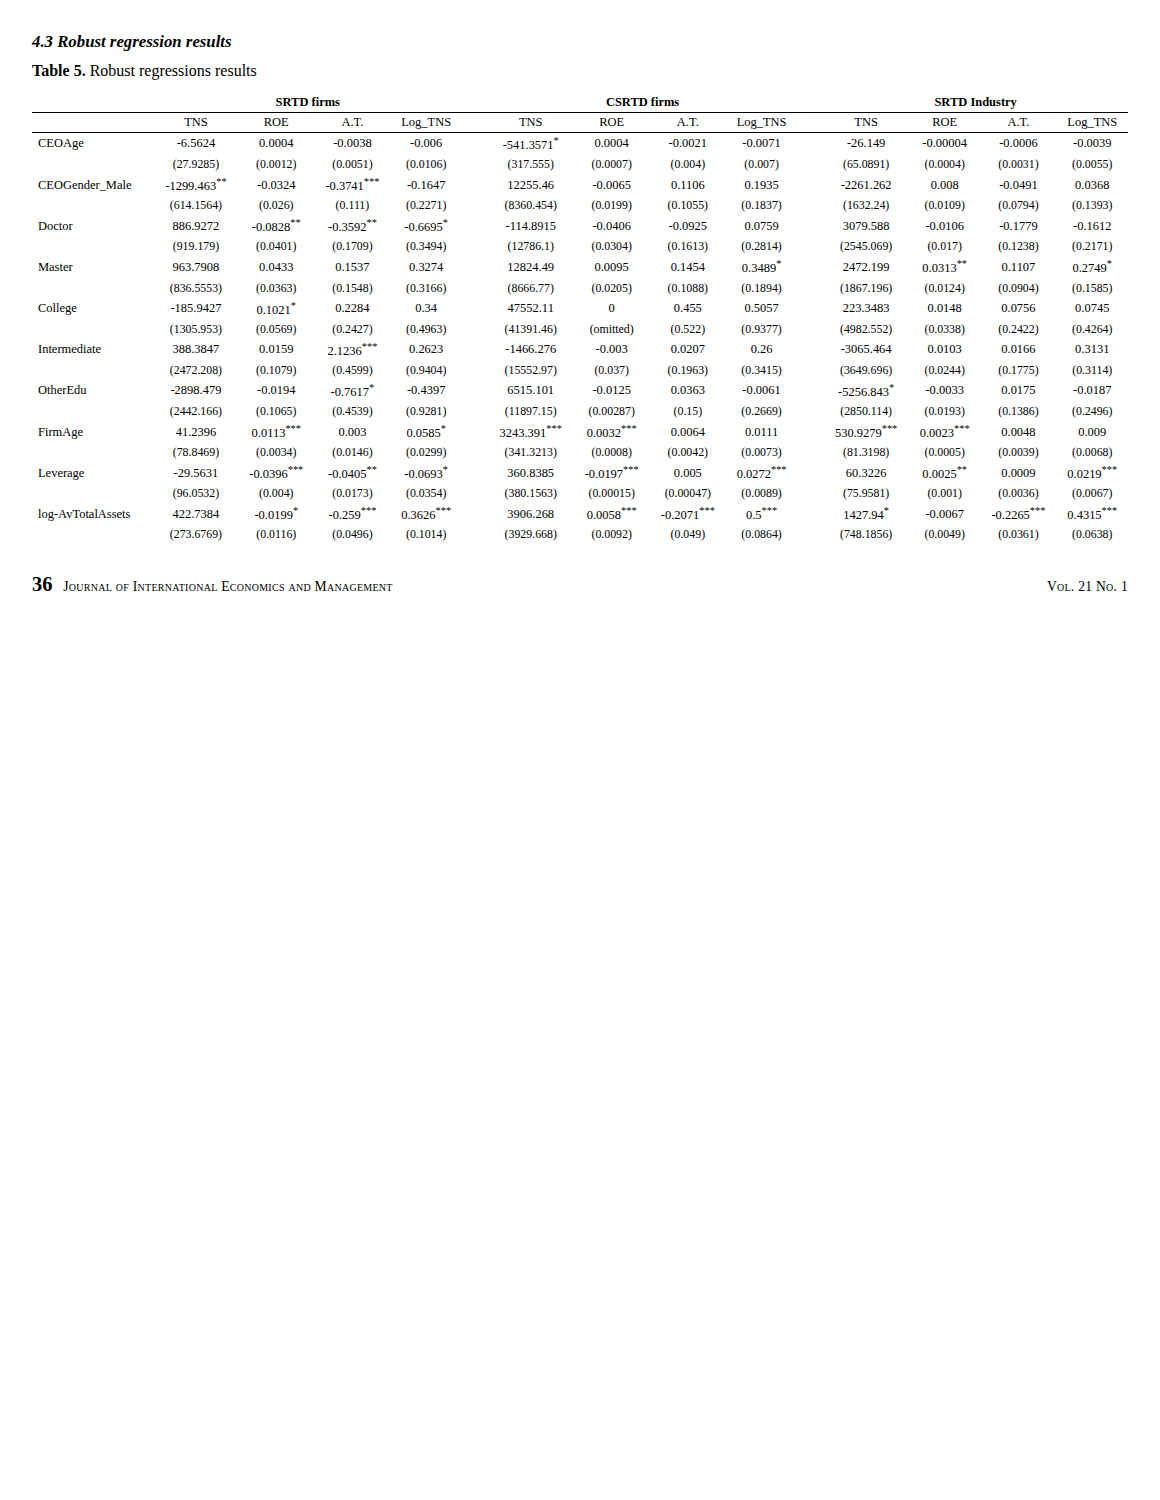4.3 Robust regression results
Table 5. Robust regressions results
| | SRTD firms | | CSRTD firms | | SRTD Industry |
| --- | --- | --- | --- | --- | --- |
| | TNS | ROE | A.T. | Log_TNS | | TNS | ROE | A.T. | Log_TNS | | TNS | ROE | A.T. | Log_TNS |
| CEOAge | -6.5624 | 0.0004 | -0.0038 | -0.006 | | -541.3571 * | 0.0004 | -0.0021 | -0.0071 | | -26.149 | -0.00004 | -0.0006 | -0.0039 |
| | (27.9285) | (0.0012) | (0.0051) | (0.0106) | | (317.555) | (0.0007) | (0.004) | (0.007) | | (65.0891) | (0.0004) | (0.0031) | (0.0055) |
| CEOGender_Male | -1299.463 ** | -0.0324 | -0.3741 *** | -0.1647 | | 12255.46 | -0.0065 | 0.1106 | 0.1935 | | -2261.262 | 0.008 | -0.0491 | 0.0368 |
| | (614.1564) | (0.026) | (0.111) | (0.2271) | | (8360.454) | (0.0199) | (0.1055) | (0.1837) | | (1632.24) | (0.0109) | (0.0794) | (0.1393) |
| Doctor | 886.9272 | -0.0828 ** | -0.3592 ** | -0.6695 * | | -114.8915 | -0.0406 | -0.0925 | 0.0759 | | 3079.588 | -0.0106 | -0.1779 | -0.1612 |
| | (919.179) | (0.0401) | (0.1709) | (0.3494) | | (12786.1) | (0.0304) | (0.1613) | (0.2814) | | (2545.069) | (0.017) | (0.1238) | (0.2171) |
| Master | 963.7908 | 0.0433 | 0.1537 | 0.3274 | | 12824.49 | 0.0095 | 0.1454 | 0.3489 * | | 2472.199 | 0.0313 ** | 0.1107 | 0.2749 * |
| | (836.5553) | (0.0363) | (0.1548) | (0.3166) | | (8666.77) | (0.0205) | (0.1088) | (0.1894) | | (1867.196) | (0.0124) | (0.0904) | (0.1585) |
| College | -185.9427 | 0.1021 * | 0.2284 | 0.34 | | 47552.11 | 0 | 0.455 | 0.5057 | | 223.3483 | 0.0148 | 0.0756 | 0.0745 |
| | (1305.953) | (0.0569) | (0.2427) | (0.4963) | | (41391.46) | (omitted) | (0.522) | (0.9377) | | (4982.552) | (0.0338) | (0.2422) | (0.4264) |
| Intermediate | 388.3847 | 0.0159 | 2.1236 *** | 0.2623 | | -1466.276 | -0.003 | 0.0207 | 0.26 | | -3065.464 | 0.0103 | 0.0166 | 0.3131 |
| | (2472.208) | (0.1079) | (0.4599) | (0.9404) | | (15552.97) | (0.037) | (0.1963) | (0.3415) | | (3649.696) | (0.0244) | (0.1775) | (0.3114) |
| OtherEdu | -2898.479 | -0.0194 | -0.7617 * | -0.4397 | | 6515.101 | -0.0125 | 0.0363 | -0.0061 | | -5256.843 * | -0.0033 | 0.0175 | -0.0187 |
| | (2442.166) | (0.1065) | (0.4539) | (0.9281) | | (11897.15) | (0.00287) | (0.15) | (0.2669) | | (2850.114) | (0.0193) | (0.1386) | (0.2496) |
| FirmAge | 41.2396 | 0.0113 *** | 0.003 | 0.0585 * | | 3243.391 *** | 0.0032 *** | 0.0064 | 0.0111 | | 530.9279 *** | 0.0023 *** | 0.0048 | 0.009 |
| | (78.8469) | (0.0034) | (0.0146) | (0.0299) | | (341.3213) | (0.0008) | (0.0042) | (0.0073) | | (81.3198) | (0.0005) | (0.0039) | (0.0068) |
| Leverage | -29.5631 | -0.0396 *** | -0.0405 ** | -0.0693 * | | 360.8385 | -0.0197 *** | 0.005 | 0.0272 *** | | 60.3226 | 0.0025 ** | 0.0009 | 0.0219 *** |
| | (96.0532) | (0.004) | (0.0173) | (0.0354) | | (380.1563) | (0.00015) | (0.00047) | (0.0089) | | (75.9581) | (0.001) | (0.0036) | (0.0067) |
| log-AvTotalAssets | 422.7384 | -0.0199 * | -0.259 *** | 0.3626 *** | | 3906.268 | 0.0058 *** | -0.2071 *** | 0.5 *** | | 1427.94 * | -0.0067 | -0.2265 *** | 0.4315 *** |
| | (273.6769) | (0.0116) | (0.0496) | (0.1014) | | (3929.668) | (0.0092) | (0.049) | (0.0864) | | (748.1856) | (0.0049) | (0.0361) | (0.0638) |
36 Journal of International Economics and Management Vol. 21 No. 1